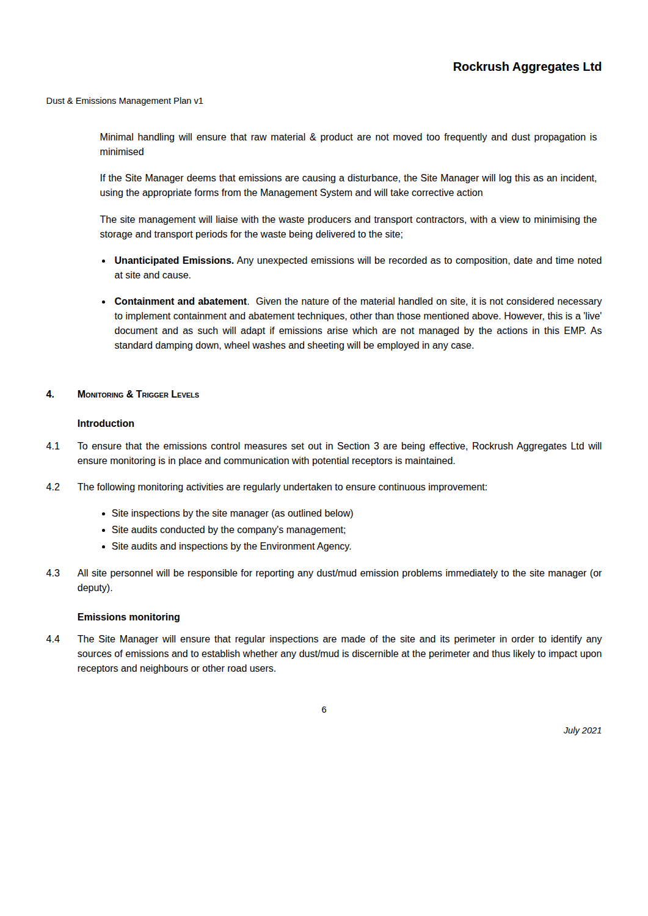Rockrush Aggregates Ltd
Dust & Emissions Management Plan v1
Minimal handling will ensure that raw material & product are not moved too frequently and dust propagation is minimised
If the Site Manager deems that emissions are causing a disturbance, the Site Manager will log this as an incident, using the appropriate forms from the Management System and will take corrective action
The site management will liaise with the waste producers and transport contractors, with a view to minimising the storage and transport periods for the waste being delivered to the site;
Unanticipated Emissions. Any unexpected emissions will be recorded as to composition, date and time noted at site and cause.
Containment and abatement. Given the nature of the material handled on site, it is not considered necessary to implement containment and abatement techniques, other than those mentioned above. However, this is a 'live' document and as such will adapt if emissions arise which are not managed by the actions in this EMP. As standard damping down, wheel washes and sheeting will be employed in any case.
4. Monitoring & Trigger Levels
Introduction
4.1
To ensure that the emissions control measures set out in Section 3 are being effective, Rockrush Aggregates Ltd will ensure monitoring is in place and communication with potential receptors is maintained.
4.2
The following monitoring activities are regularly undertaken to ensure continuous improvement:
Site inspections by the site manager (as outlined below)
Site audits conducted by the company's management;
Site audits and inspections by the Environment Agency.
4.3
All site personnel will be responsible for reporting any dust/mud emission problems immediately to the site manager (or deputy).
Emissions monitoring
4.4
The Site Manager will ensure that regular inspections are made of the site and its perimeter in order to identify any sources of emissions and to establish whether any dust/mud is discernible at the perimeter and thus likely to impact upon receptors and neighbours or other road users.
6
July 2021